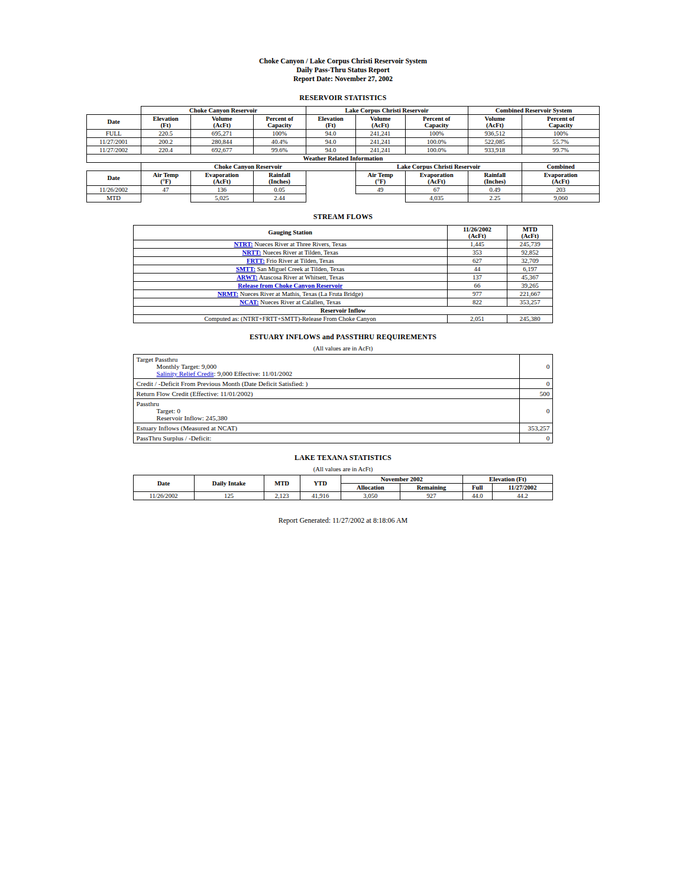Choke Canyon / Lake Corpus Christi Reservoir System
Daily Pass-Thru Status Report
Report Date: November 27, 2002
RESERVOIR STATISTICS
| | Choke Canyon Reservoir | Lake Corpus Christi Reservoir | Combined Reservoir System |
| --- | --- | --- | --- |
| Date | Elevation (Ft) | Volume (AcFt) | Percent of Capacity | Elevation (Ft) | Volume (AcFt) | Percent of Capacity | Volume (AcFt) | Percent of Capacity |
| FULL | 220.5 | 695,271 | 100% | 94.0 | 241,241 | 100% | 936,512 | 100% |
| 11/27/2001 | 200.2 | 280,844 | 40.4% | 94.0 | 241,241 | 100.0% | 522,085 | 55.7% |
| 11/27/2002 | 220.4 | 692,677 | 99.6% | 94.0 | 241,241 | 100.0% | 933,918 | 99.7% |
| Weather Related Information |
| | Choke Canyon Reservoir | Lake Corpus Christi Reservoir | Combined |
| Date | Air Temp (°F) | Evaporation (AcFt) | Rainfall (Inches) | | Air Temp (°F) | Evaporation (AcFt) | Rainfall (Inches) | Evaporation (AcFt) |
| 11/26/2002 | 47 | 136 | 0.05 | | 49 | 67 | 0.49 | 203 |
| MTD | | 5,025 | 2.44 | | | 4,035 | 2.25 | 9,060 |
STREAM FLOWS
| Gauging Station | 11/26/2002 (AcFt) | MTD (AcFt) |
| --- | --- | --- |
| NTRT: Nueces River at Three Rivers, Texas | 1,445 | 245,739 |
| NRTT: Nueces River at Tilden, Texas | 353 | 92,852 |
| FRTT: Frio River at Tilden, Texas | 627 | 32,709 |
| SMTT: San Miguel Creek at Tilden, Texas | 44 | 6,197 |
| ARWT: Atascosa River at Whitsett, Texas | 137 | 45,367 |
| Release from Choke Canyon Reservoir | 66 | 39,265 |
| NRMT: Nueces River at Mathis, Texas (La Fruta Bridge) | 977 | 221,667 |
| NCAT: Nueces River at Calallen, Texas | 822 | 353,257 |
| Reservoir Inflow |
| Computed as: (NTRT+FRTT+SMTT)-Release From Choke Canyon | 2,051 | 245,380 |
ESTUARY INFLOWS and PASSTHRU REQUIREMENTS
(All values are in AcFt)
| Target Passthru Monthly Target: 9,000 Salinity Relief Credit : 9,000 Effective: 11/01/2002 | 0 |
| Credit / -Deficit From Previous Month (Date Deficit Satisfied: ) | 0 |
| Return Flow Credit (Effective: 11/01/2002) | 500 |
| Passthru Target: 0 Reservoir Inflow: 245,380 | 0 |
| Estuary Inflows (Measured at NCAT) | 353,257 |
| PassThru Surplus / -Deficit: | 0 |
LAKE TEXANA STATISTICS
(All values are in AcFt)
| Date | Daily Intake | MTD | YTD | November 2002 | Elevation (Ft) |
| --- | --- | --- | --- | --- | --- |
| Allocation | Remaining | Full | 11/27/2002 |
| 11/26/2002 | 125 | 2,123 | 41,916 | 3,050 | 927 | 44.0 | 44.2 |
Report Generated: 11/27/2002 at 8:18:06 AM